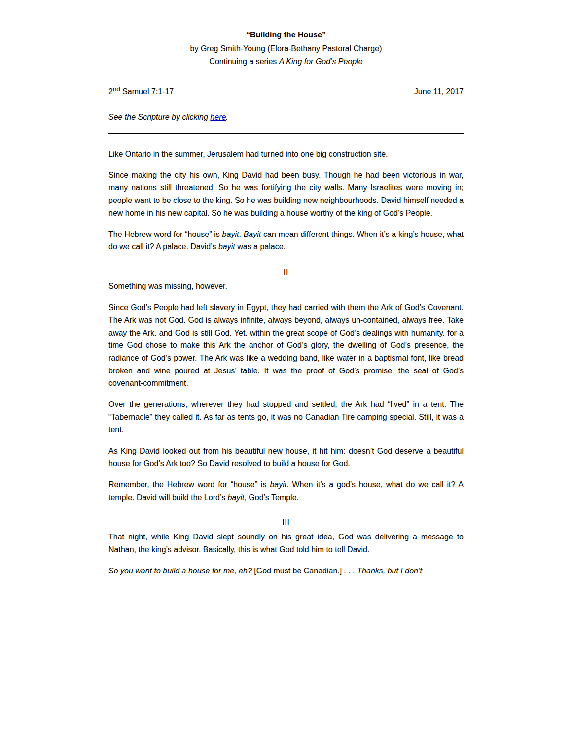“Building the House”
by Greg Smith-Young (Elora-Bethany Pastoral Charge)
Continuing a series A King for God’s People
2nd Samuel 7:1-17 June 11, 2017
See the Scripture by clicking here.
Like Ontario in the summer, Jerusalem had turned into one big construction site.
Since making the city his own, King David had been busy. Though he had been victorious in war, many nations still threatened. So he was fortifying the city walls. Many Israelites were moving in; people want to be close to the king. So he was building new neighbourhoods. David himself needed a new home in his new capital. So he was building a house worthy of the king of God’s People.
The Hebrew word for “house” is bayit. Bayit can mean different things. When it’s a king’s house, what do we call it? A palace. David’s bayit was a palace.
II
Something was missing, however.
Since God’s People had left slavery in Egypt, they had carried with them the Ark of God’s Covenant. The Ark was not God. God is always infinite, always beyond, always un-contained, always free. Take away the Ark, and God is still God. Yet, within the great scope of God’s dealings with humanity, for a time God chose to make this Ark the anchor of God’s glory, the dwelling of God’s presence, the radiance of God’s power. The Ark was like a wedding band, like water in a baptismal font, like bread broken and wine poured at Jesus’ table. It was the proof of God’s promise, the seal of God’s covenant-commitment.
Over the generations, wherever they had stopped and settled, the Ark had “lived” in a tent. The “Tabernacle” they called it. As far as tents go, it was no Canadian Tire camping special. Still, it was a tent.
As King David looked out from his beautiful new house, it hit him: doesn’t God deserve a beautiful house for God’s Ark too? So David resolved to build a house for God.
Remember, the Hebrew word for “house” is bayit. When it’s a god’s house, what do we call it? A temple. David will build the Lord’s bayit, God’s Temple.
III
That night, while King David slept soundly on his great idea, God was delivering a message to Nathan, the king’s advisor. Basically, this is what God told him to tell David.
So you want to build a house for me, eh? [God must be Canadian.] . . . Thanks, but I don’t